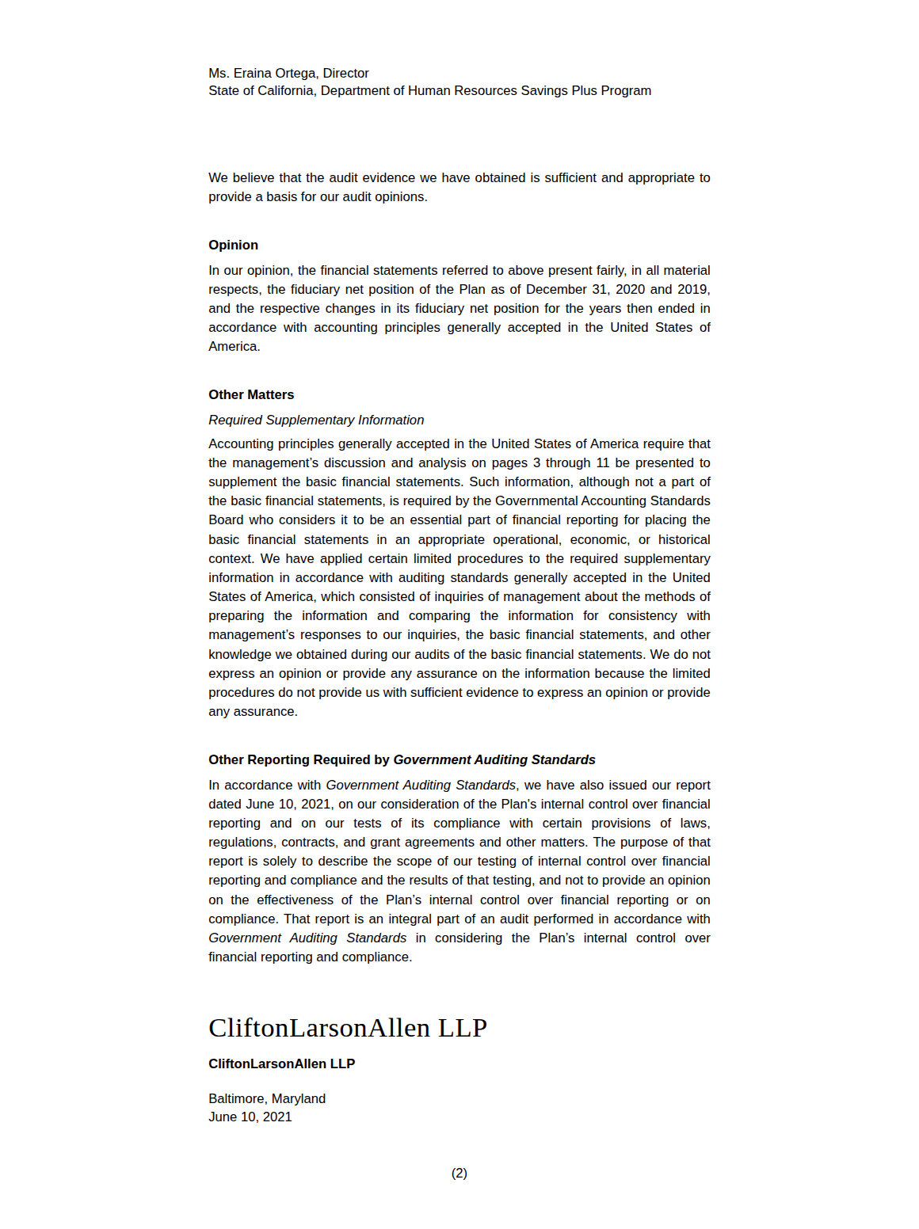Ms. Eraina Ortega, Director
State of California, Department of Human Resources Savings Plus Program
We believe that the audit evidence we have obtained is sufficient and appropriate to provide a basis for our audit opinions.
Opinion
In our opinion, the financial statements referred to above present fairly, in all material respects, the fiduciary net position of the Plan as of December 31, 2020 and 2019, and the respective changes in its fiduciary net position for the years then ended in accordance with accounting principles generally accepted in the United States of America.
Other Matters
Required Supplementary Information
Accounting principles generally accepted in the United States of America require that the management’s discussion and analysis on pages 3 through 11 be presented to supplement the basic financial statements. Such information, although not a part of the basic financial statements, is required by the Governmental Accounting Standards Board who considers it to be an essential part of financial reporting for placing the basic financial statements in an appropriate operational, economic, or historical context. We have applied certain limited procedures to the required supplementary information in accordance with auditing standards generally accepted in the United States of America, which consisted of inquiries of management about the methods of preparing the information and comparing the information for consistency with management’s responses to our inquiries, the basic financial statements, and other knowledge we obtained during our audits of the basic financial statements. We do not express an opinion or provide any assurance on the information because the limited procedures do not provide us with sufficient evidence to express an opinion or provide any assurance.
Other Reporting Required by Government Auditing Standards
In accordance with Government Auditing Standards, we have also issued our report dated June 10, 2021, on our consideration of the Plan's internal control over financial reporting and on our tests of its compliance with certain provisions of laws, regulations, contracts, and grant agreements and other matters. The purpose of that report is solely to describe the scope of our testing of internal control over financial reporting and compliance and the results of that testing, and not to provide an opinion on the effectiveness of the Plan’s internal control over financial reporting or on compliance. That report is an integral part of an audit performed in accordance with Government Auditing Standards in considering the Plan’s internal control over financial reporting and compliance.
CliftonLarsonAllen LLP
CliftonLarsonAllen LLP
Baltimore, Maryland
June 10, 2021
(2)